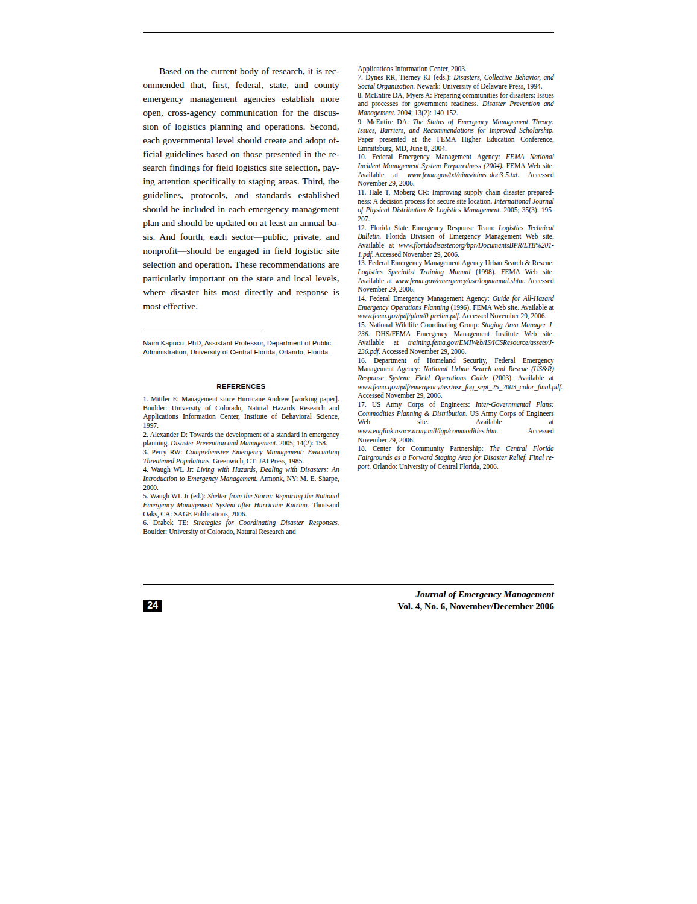Based on the current body of research, it is recommended that, first, federal, state, and county emergency management agencies establish more open, cross-agency communication for the discussion of logistics planning and operations. Second, each governmental level should create and adopt official guidelines based on those presented in the research findings for field logistics site selection, paying attention specifically to staging areas. Third, the guidelines, protocols, and standards established should be included in each emergency management plan and should be updated on at least an annual basis. And fourth, each sector—public, private, and nonprofit—should be engaged in field logistic site selection and operation. These recommendations are particularly important on the state and local levels, where disaster hits most directly and response is most effective.
Naim Kapucu, PhD, Assistant Professor, Department of Public Administration, University of Central Florida, Orlando, Florida.
REFERENCES
1. Mittler E: Management since Hurricane Andrew [working paper]. Boulder: University of Colorado, Natural Hazards Research and Applications Information Center, Institute of Behavioral Science, 1997.
2. Alexander D: Towards the development of a standard in emergency planning. Disaster Prevention and Management. 2005; 14(2): 158.
3. Perry RW: Comprehensive Emergency Management: Evacuating Threatened Populations. Greenwich, CT: JAI Press, 1985.
4. Waugh WL Jr: Living with Hazards, Dealing with Disasters: An Introduction to Emergency Management. Armonk, NY: M. E. Sharpe, 2000.
5. Waugh WL Jr (ed.): Shelter from the Storm: Repairing the National Emergency Management System after Hurricane Katrina. Thousand Oaks, CA: SAGE Publications, 2006.
6. Drabek TE: Strategies for Coordinating Disaster Responses. Boulder: University of Colorado, Natural Research and
Applications Information Center, 2003.
7. Dynes RR, Tierney KJ (eds.): Disasters, Collective Behavior, and Social Organization. Newark: University of Delaware Press, 1994.
8. McEntire DA, Myers A: Preparing communities for disasters: Issues and processes for government readiness. Disaster Prevention and Management. 2004; 13(2): 140-152.
9. McEntire DA: The Status of Emergency Management Theory: Issues, Barriers, and Recommendations for Improved Scholarship. Paper presented at the FEMA Higher Education Conference, Emmitsburg, MD, June 8, 2004.
10. Federal Emergency Management Agency: FEMA National Incident Management System Preparedness (2004). FEMA Web site. Available at www.fema.gov/txt/nims/nims_doc3-5.txt. Accessed November 29, 2006.
11. Hale T, Moberg CR: Improving supply chain disaster preparedness: A decision process for secure site location. International Journal of Physical Distribution & Logistics Management. 2005; 35(3): 195-207.
12. Florida State Emergency Response Team: Logistics Technical Bulletin. Florida Division of Emergency Management Web site. Available at www.floridadisaster.org/bpr/DocumentsBPR/LTB%201-1.pdf. Accessed November 29, 2006.
13. Federal Emergency Management Agency Urban Search & Rescue: Logistics Specialist Training Manual (1998). FEMA Web site. Available at www.fema.gov/emergency/usr/logmanual.shtm. Accessed November 29, 2006.
14. Federal Emergency Management Agency: Guide for All-Hazard Emergency Operations Planning (1996). FEMA Web site. Available at www.fema.gov/pdf/plan/0-prelim.pdf. Accessed November 29, 2006.
15. National Wildlife Coordinating Group: Staging Area Manager J-236. DHS/FEMA Emergency Management Institute Web site. Available at training.fema.gov/EMIWeb/IS/ICSResource/assets/J-236.pdf. Accessed November 29, 2006.
16. Department of Homeland Security, Federal Emergency Management Agency: National Urban Search and Rescue (US&R) Response System: Field Operations Guide (2003). Available at www.fema.gov/pdf/emergency/usr/usr_fog_sept_25_2003_color_final.pdf. Accessed November 29, 2006.
17. US Army Corps of Engineers: Inter-Governmental Plans: Commodities Planning & Distribution. US Army Corps of Engineers Web site. Available at www.englink.usace.army.mil/igp/commodities.htm. Accessed November 29, 2006.
18. Center for Community Partnership: The Central Florida Fairgrounds as a Forward Staging Area for Disaster Relief. Final report. Orlando: University of Central Florida, 2006.
24
Journal of Emergency Management
Vol. 4, No. 6, November/December 2006